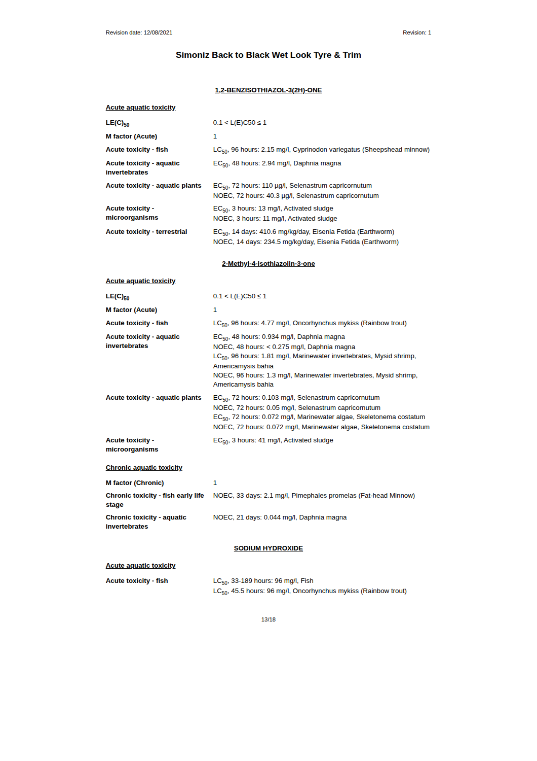Revision date: 12/08/2021 Revision: 1
Simoniz Back to Black Wet Look Tyre & Trim
1,2-BENZISOTHIAZOL-3(2H)-ONE
Acute aquatic toxicity
| LE(C) 50 | 0.1 < L(E)C50 ≤ 1 |
| M factor (Acute) | 1 |
| Acute toxicity - fish | LC 50 , 96 hours: 2.15 mg/l, Cyprinodon variegatus (Sheepshead minnow) |
| Acute toxicity - aquatic invertebrates | EC 50 , 48 hours: 2.94 mg/l, Daphnia magna |
| Acute toxicity - aquatic plants | EC 50 , 72 hours: 110 µg/l, Selenastrum capricornutum NOEC, 72 hours: 40.3 µg/l, Selenastrum capricornutum |
| Acute toxicity - microorganisms | EC 50 , 3 hours: 13 mg/l, Activated sludge NOEC, 3 hours: 11 mg/l, Activated sludge |
| Acute toxicity - terrestrial | EC 50 , 14 days: 410.6 mg/kg/day, Eisenia Fetida (Earthworm) NOEC, 14 days: 234.5 mg/kg/day, Eisenia Fetida (Earthworm) |
2-Methyl-4-isothiazolin-3-one
Acute aquatic toxicity
| LE(C) 50 | 0.1 < L(E)C50 ≤ 1 |
| M factor (Acute) | 1 |
| Acute toxicity - fish | LC 50 , 96 hours: 4.77 mg/l, Oncorhynchus mykiss (Rainbow trout) |
| Acute toxicity - aquatic invertebrates | EC 50 , 48 hours: 0.934 mg/l, Daphnia magna NOEC, 48 hours: < 0.275 mg/l, Daphnia magna LC 50 , 96 hours: 1.81 mg/l, Marinewater invertebrates, Mysid shrimp, Americamysis bahia NOEC, 96 hours: 1.3 mg/l, Marinewater invertebrates, Mysid shrimp, Americamysis bahia |
| Acute toxicity - aquatic plants | EC 50 , 72 hours: 0.103 mg/l, Selenastrum capricornutum NOEC, 72 hours: 0.05 mg/l, Selenastrum capricornutum EC 50 , 72 hours: 0.072 mg/l, Marinewater algae, Skeletonema costatum NOEC, 72 hours: 0.072 mg/l, Marinewater algae, Skeletonema costatum |
| Acute toxicity - microorganisms | EC 50 , 3 hours: 41 mg/l, Activated sludge |
Chronic aquatic toxicity
| M factor (Chronic) | 1 |
| Chronic toxicity - fish early life stage | NOEC, 33 days: 2.1 mg/l, Pimephales promelas (Fat-head Minnow) |
| Chronic toxicity - aquatic invertebrates | NOEC, 21 days: 0.044 mg/l, Daphnia magna |
SODIUM HYDROXIDE
Acute aquatic toxicity
| Acute toxicity - fish | LC 50 , 33-189 hours: 96 mg/l, Fish LC 50 , 45.5 hours: 96 mg/l, Oncorhynchus mykiss (Rainbow trout) |
13/18